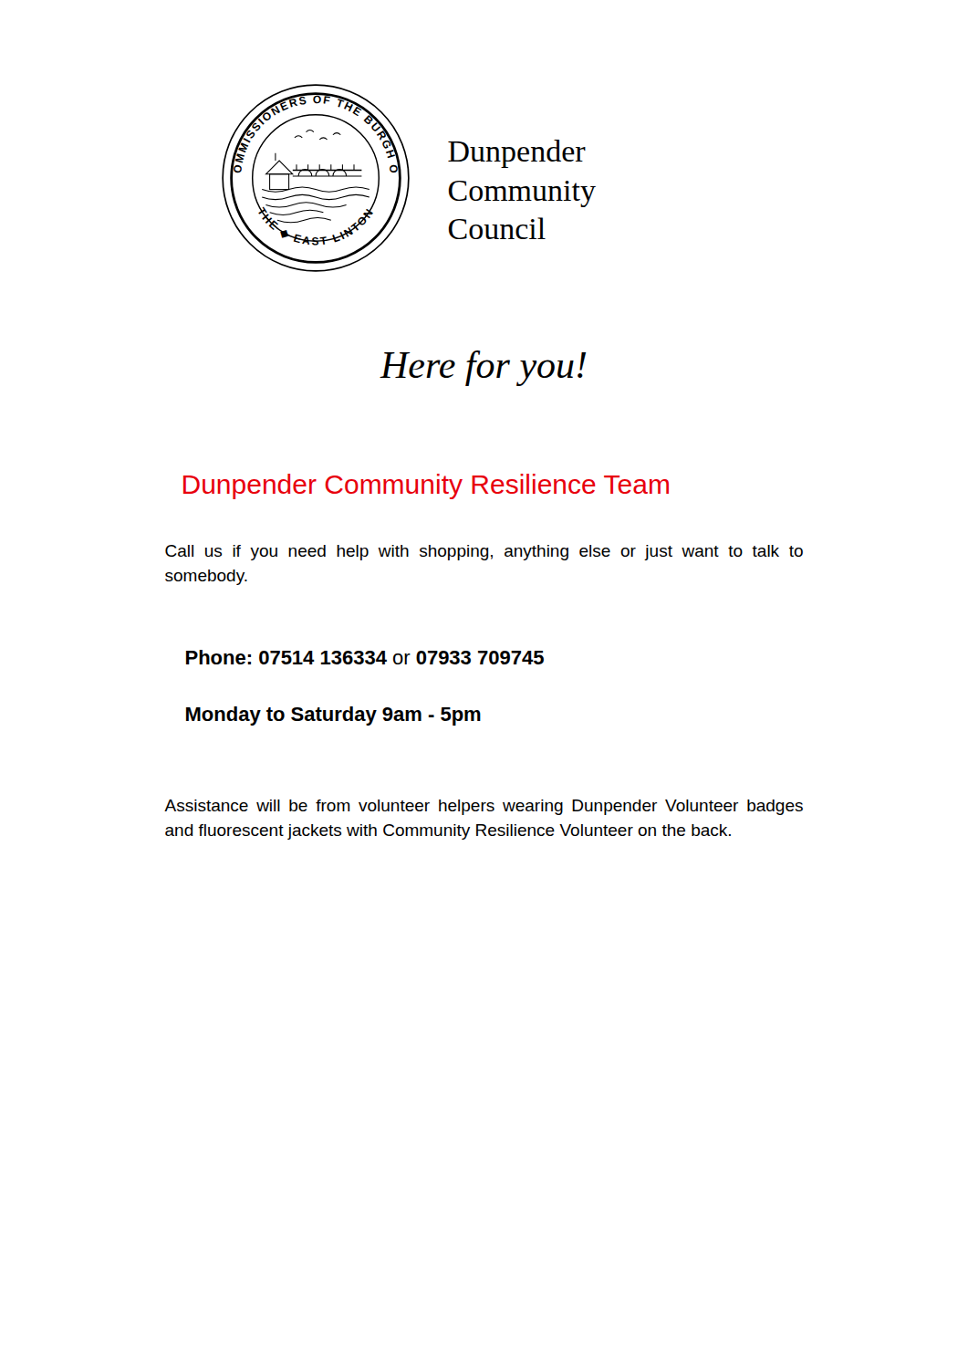COMMISSIONERS OF THE BURGH OF THE ◆ EAST LINTON
Dunpender
Community
Council
Here for you!
Dunpender Community Resilience Team
Call us if you need help with shopping, anything else or just want to talk to somebody.
Phone: 07514 136334 or 07933 709745
Monday to Saturday 9am - 5pm
Assistance will be from volunteer helpers wearing Dunpender Volunteer badges and fluorescent jackets with Community Resilience Volunteer on the back.